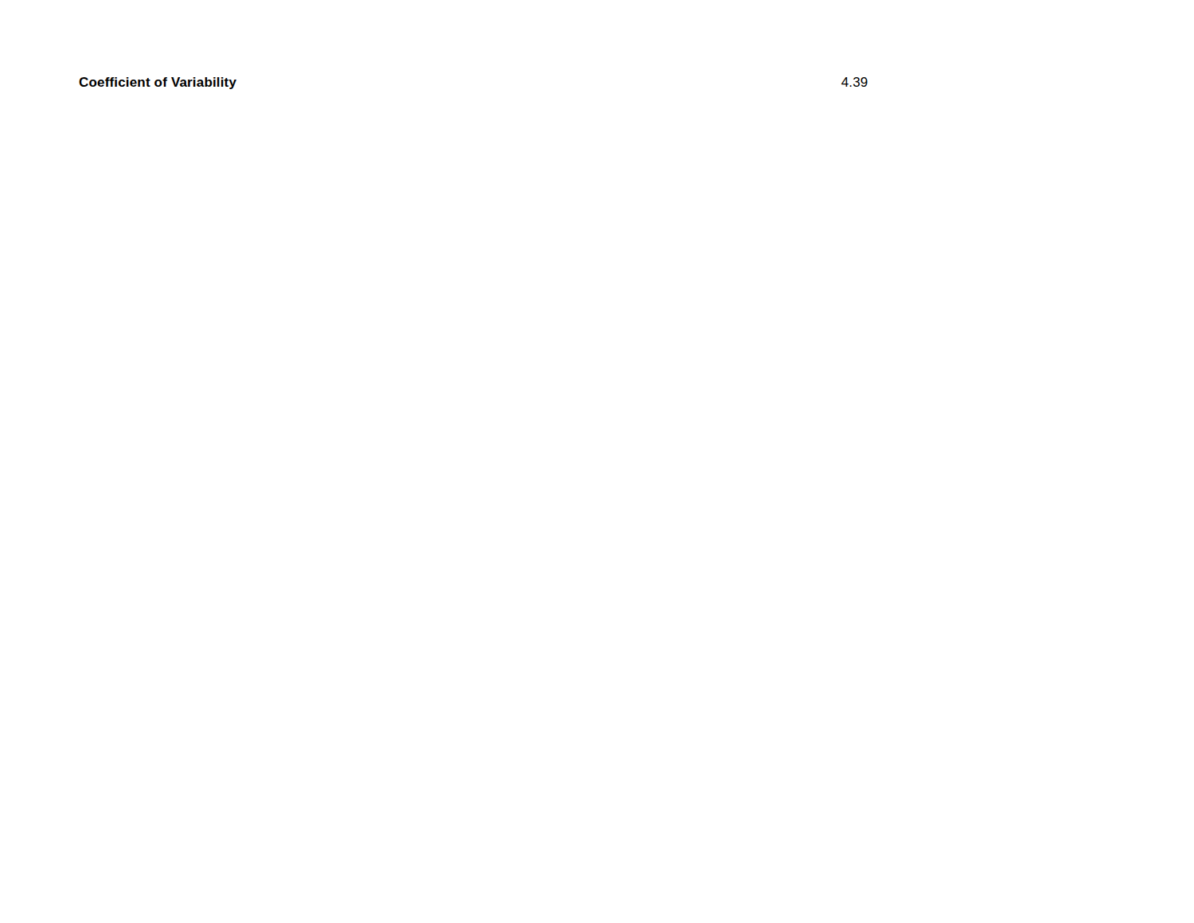Coefficient of Variability 4.39